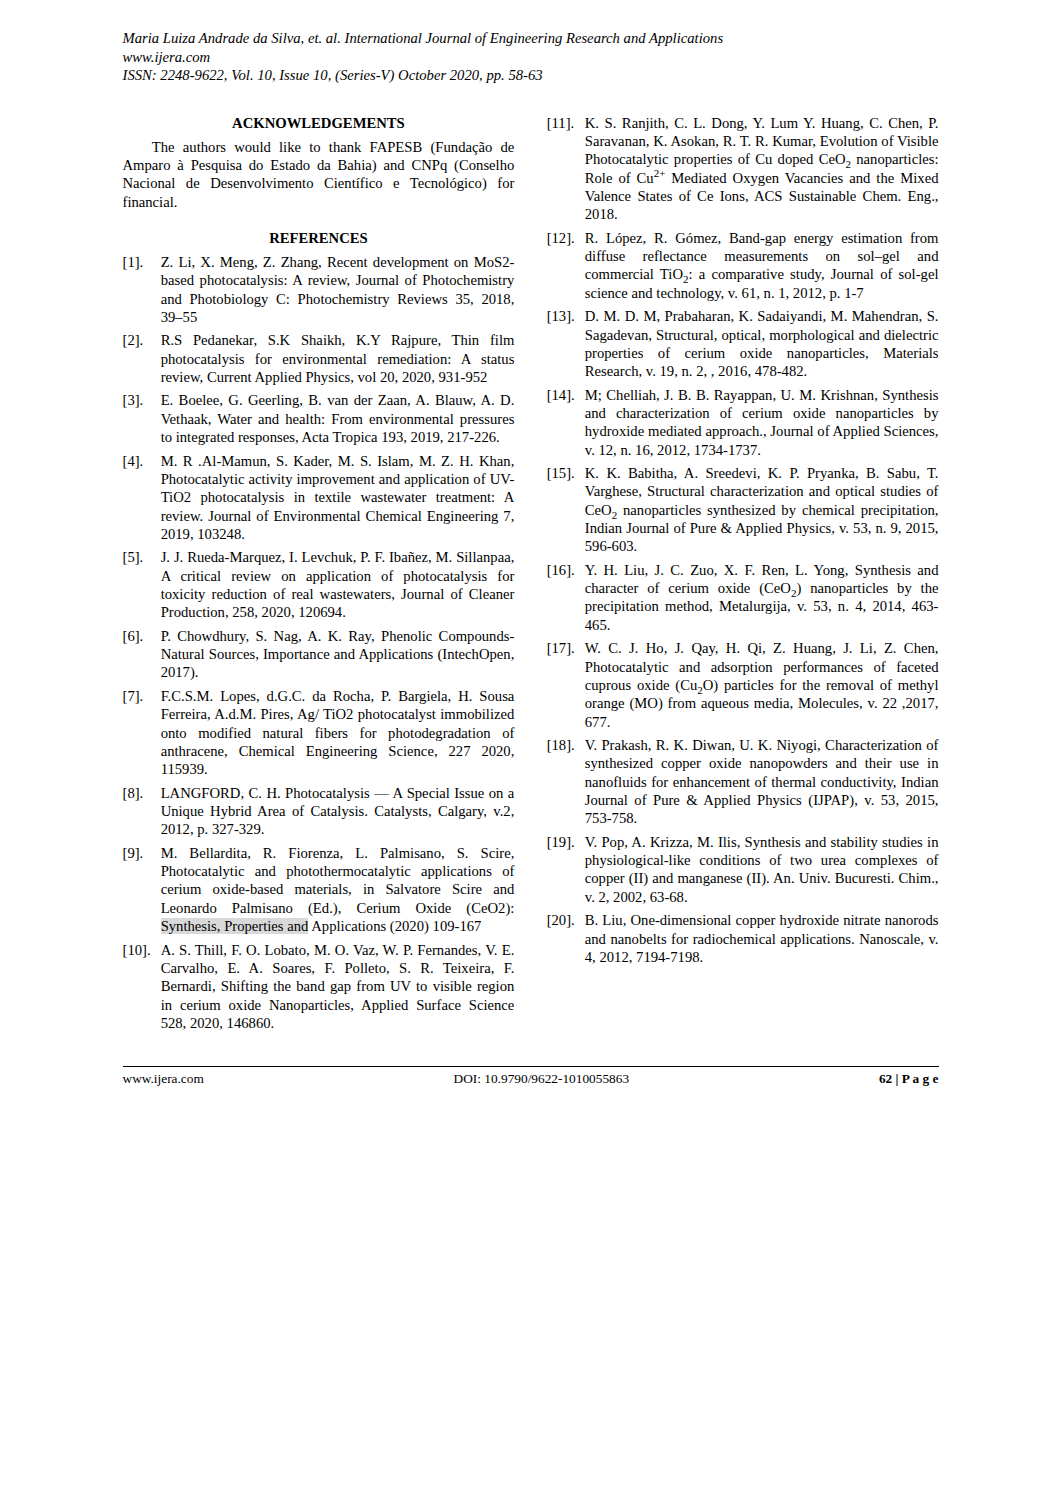Maria Luiza Andrade da Silva, et. al. International Journal of Engineering Research and Applications
www.ijera.com
ISSN: 2248-9622, Vol. 10, Issue 10, (Series-V) October 2020, pp. 58-63
Acknowledgements
The authors would like to thank FAPESB (Fundação de Amparo à Pesquisa do Estado da Bahia) and CNPq (Conselho Nacional de Desenvolvimento Científico e Tecnológico) for financial.
References
Z. Li, X. Meng, Z. Zhang, Recent development on MoS2-based photocatalysis: A review, Journal of Photochemistry and Photobiology C: Photochemistry Reviews 35, 2018, 39–55
R.S Pedanekar, S.K Shaikh, K.Y Rajpure, Thin film photocatalysis for environmental remediation: A status review, Current Applied Physics, vol 20, 2020, 931-952
E. Boelee, G. Geerling, B. van der Zaan, A. Blauw, A. D. Vethaak, Water and health: From environmental pressures to integrated responses, Acta Tropica 193, 2019, 217-226.
M. R .Al-Mamun, S. Kader, M. S. Islam, M. Z. H. Khan, Photocatalytic activity improvement and application of UV-TiO2 photocatalysis in textile wastewater treatment: A review. Journal of Environmental Chemical Engineering 7, 2019, 103248.
J. J. Rueda-Marquez, I. Levchuk, P. F. Ibañez, M. Sillanpaa, A critical review on application of photocatalysis for toxicity reduction of real wastewaters, Journal of Cleaner Production, 258, 2020, 120694.
P. Chowdhury, S. Nag, A. K. Ray, Phenolic Compounds-Natural Sources, Importance and Applications (IntechOpen, 2017).
F.C.S.M. Lopes, d.G.C. da Rocha, P. Bargiela, H. Sousa Ferreira, A.d.M. Pires, Ag/ TiO2 photocatalyst immobilized onto modified natural fibers for photodegradation of anthracene, Chemical Engineering Science, 227 2020, 115939.
LANGFORD, C. H. Photocatalysis — A Special Issue on a Unique Hybrid Area of Catalysis. Catalysts, Calgary, v.2, 2012, p. 327-329.
M. Bellardita, R. Fiorenza, L. Palmisano, S. Scire, Photocatalytic and photothermocatalytic applications of cerium oxide-based materials, in Salvatore Scire and Leonardo Palmisano (Ed.), Cerium Oxide (CeO2): Synthesis, Properties and Applications (2020) 109-167
A. S. Thill, F. O. Lobato, M. O. Vaz, W. P. Fernandes, V. E. Carvalho, E. A. Soares, F. Polleto, S. R. Teixeira, F. Bernardi, Shifting the band gap from UV to visible region in cerium oxide Nanoparticles, Applied Surface Science 528, 2020, 146860.
K. S. Ranjith, C. L. Dong, Y. Lum Y. Huang, C. Chen, P. Saravanan, K. Asokan, R. T. R. Kumar, Evolution of Visible Photocatalytic properties of Cu doped CeO2 nanoparticles: Role of Cu2+ Mediated Oxygen Vacancies and the Mixed Valence States of Ce Ions, ACS Sustainable Chem. Eng., 2018.
R. López, R. Gómez, Band-gap energy estimation from diffuse reflectance measurements on sol–gel and commercial TiO2: a comparative study, Journal of sol-gel science and technology, v. 61, n. 1, 2012, p. 1-7
D. M. D. M, Prabaharan, K. Sadaiyandi, M. Mahendran, S. Sagadevan, Structural, optical, morphological and dielectric properties of cerium oxide nanoparticles, Materials Research, v. 19, n. 2, , 2016, 478-482.
M; Chelliah, J. B. B. Rayappan, U. M. Krishnan, Synthesis and characterization of cerium oxide nanoparticles by hydroxide mediated approach., Journal of Applied Sciences, v. 12, n. 16, 2012, 1734-1737.
K. K. Babitha, A. Sreedevi, K. P. Pryanka, B. Sabu, T. Varghese, Structural characterization and optical studies of CeO2 nanoparticles synthesized by chemical precipitation, Indian Journal of Pure & Applied Physics, v. 53, n. 9, 2015, 596-603.
Y. H. Liu, J. C. Zuo, X. F. Ren, L. Yong, Synthesis and character of cerium oxide (CeO2) nanoparticles by the precipitation method, Metalurgija, v. 53, n. 4, 2014, 463-465.
W. C. J. Ho, J. Qay, H. Qi, Z. Huang, J. Li, Z. Chen, Photocatalytic and adsorption performances of faceted cuprous oxide (Cu2O) particles for the removal of methyl orange (MO) from aqueous media, Molecules, v. 22 ,2017, 677.
V. Prakash, R. K. Diwan, U. K. Niyogi, Characterization of synthesized copper oxide nanopowders and their use in nanofluids for enhancement of thermal conductivity, Indian Journal of Pure & Applied Physics (IJPAP), v. 53, 2015, 753-758.
V. Pop, A. Krizza, M. Ilis, Synthesis and stability studies in physiological-like conditions of two urea complexes of copper (II) and manganese (II). An. Univ. Bucuresti. Chim., v. 2, 2002, 63-68.
B. Liu, One-dimensional copper hydroxide nitrate nanorods and nanobelts for radiochemical applications. Nanoscale, v. 4, 2012, 7194-7198.
www.ijera.com DOI: 10.9790/9622-1010055863 62 | P a g e